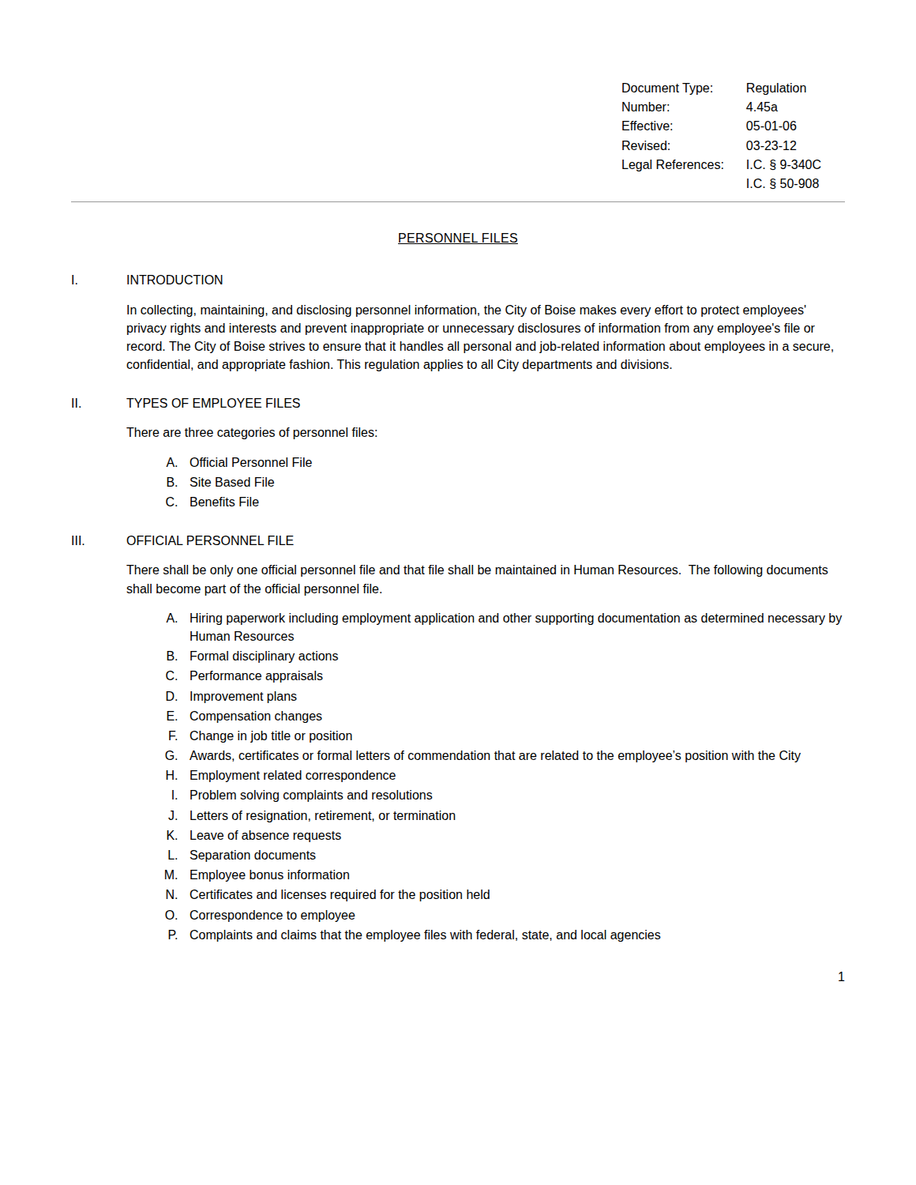| Document Type: | Regulation |
| Number: | 4.45a |
| Effective: | 05-01-06 |
| Revised: | 03-23-12 |
| Legal References: | I.C. § 9-340C |
| | I.C. § 50-908 |
PERSONNEL FILES
I.
INTRODUCTION
In collecting, maintaining, and disclosing personnel information, the City of Boise makes every effort to protect employees' privacy rights and interests and prevent inappropriate or unnecessary disclosures of information from any employee's file or record. The City of Boise strives to ensure that it handles all personal and job-related information about employees in a secure, confidential, and appropriate fashion. This regulation applies to all City departments and divisions.
II.
TYPES OF EMPLOYEE FILES
There are three categories of personnel files:
Official Personnel File
Site Based File
Benefits File
III.
OFFICIAL PERSONNEL FILE
There shall be only one official personnel file and that file shall be maintained in Human Resources. The following documents shall become part of the official personnel file.
Hiring paperwork including employment application and other supporting documentation as determined necessary by Human Resources
Formal disciplinary actions
Performance appraisals
Improvement plans
Compensation changes
Change in job title or position
Awards, certificates or formal letters of commendation that are related to the employee’s position with the City
Employment related correspondence
Problem solving complaints and resolutions
Letters of resignation, retirement, or termination
Leave of absence requests
Separation documents
Employee bonus information
Certificates and licenses required for the position held
Correspondence to employee
Complaints and claims that the employee files with federal, state, and local agencies
1